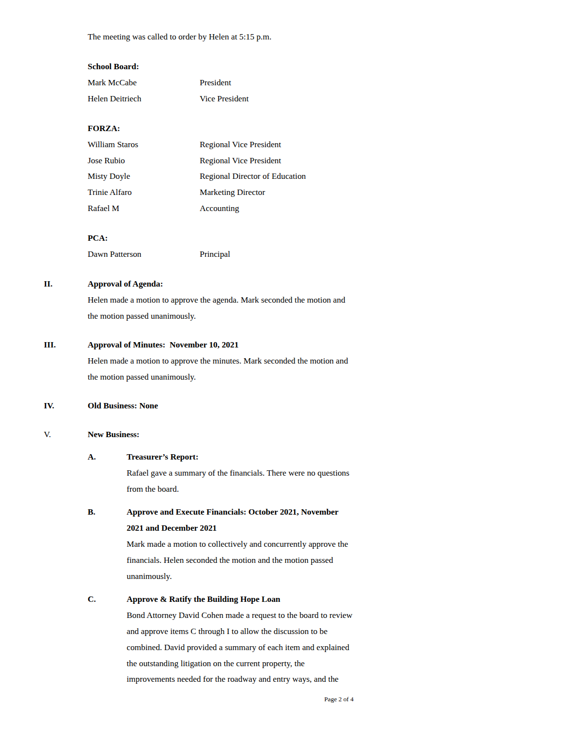The meeting was called to order by Helen at 5:15 p.m.
School Board:
| Mark McCabe | President |
| Helen Deitriech | Vice President |
FORZA:
| William Staros | Regional Vice President |
| Jose Rubio | Regional Vice President |
| Misty Doyle | Regional Director of Education |
| Trinie Alfaro | Marketing Director |
| Rafael M | Accounting |
PCA:
| Dawn Patterson | Principal |
II.
Approval of Agenda:
Helen made a motion to approve the agenda. Mark seconded the motion and the motion passed unanimously.
III.
Approval of Minutes: November 10, 2021
Helen made a motion to approve the minutes. Mark seconded the motion and the motion passed unanimously.
IV.
Old Business: None
V.
New Business:
A.
Treasurer’s Report:
Rafael gave a summary of the financials. There were no questions from the board.
B.
Approve and Execute Financials: October 2021, November 2021 and December 2021
Mark made a motion to collectively and concurrently approve the financials. Helen seconded the motion and the motion passed unanimously.
C.
Approve & Ratify the Building Hope Loan
Bond Attorney David Cohen made a request to the board to review and approve items C through I to allow the discussion to be combined. David provided a summary of each item and explained the outstanding litigation on the current property, the improvements needed for the roadway and entry ways, and the
Page 2 of 4